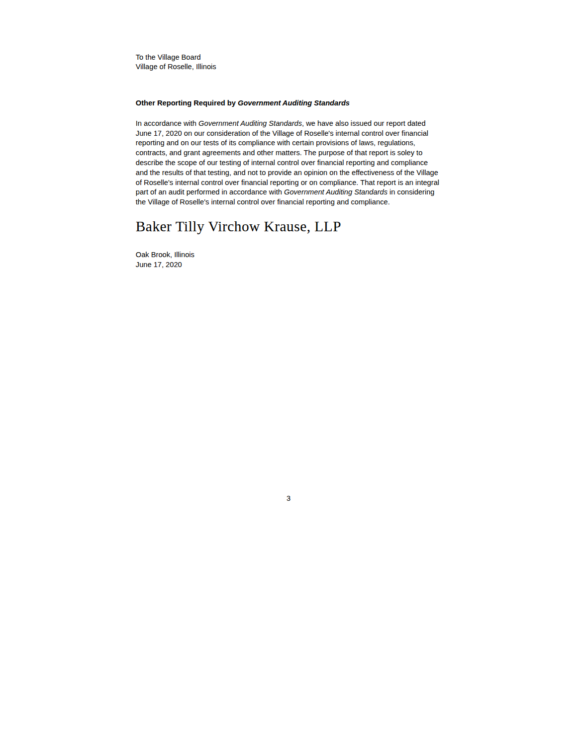To the Village Board
Village of Roselle, Illinois
Other Reporting Required by Government Auditing Standards
In accordance with Government Auditing Standards, we have also issued our report dated June 17, 2020 on our consideration of the Village of Roselle's internal control over financial reporting and on our tests of its compliance with certain provisions of laws, regulations, contracts, and grant agreements and other matters. The purpose of that report is soley to describe the scope of our testing of internal control over financial reporting and compliance and the results of that testing, and not to provide an opinion on the effectiveness of the Village of Roselle's internal control over financial reporting or on compliance. That report is an integral part of an audit performed in accordance with Government Auditing Standards in considering the Village of Roselle's internal control over financial reporting and compliance.
Baker Tilly Virchow Krause, LLP
Oak Brook, Illinois
June 17, 2020
3